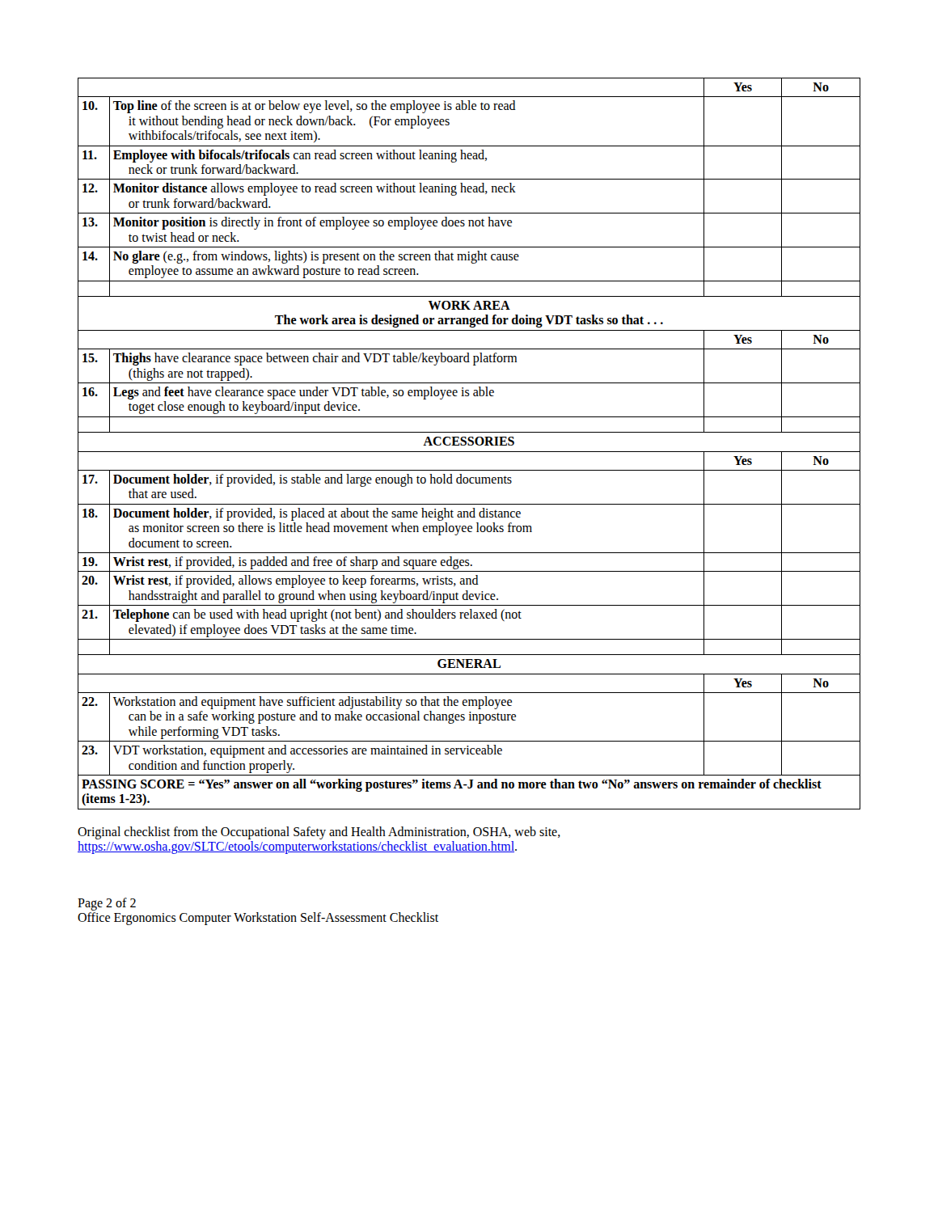| | | Yes | No |
| 10. | Top line of the screen is at or below eye level, so the employee is able to read it without bending head or neck down/back. (For employees withbifocals/trifocals, see next item). | | |
| 11. | Employee with bifocals/trifocals can read screen without leaning head, neck or trunk forward/backward. | | |
| 12. | Monitor distance allows employee to read screen without leaning head, neck or trunk forward/backward. | | |
| 13. | Monitor position is directly in front of employee so employee does not have to twist head or neck. | | |
| 14. | No glare (e.g., from windows, lights) is present on the screen that might cause employee to assume an awkward posture to read screen. | | |
| WORK AREA The work area is designed or arranged for doing VDT tasks so that . . . |
| | | Yes | No |
| 15. | Thighs have clearance space between chair and VDT table/keyboard platform (thighs are not trapped). | | |
| 16. | Legs and feet have clearance space under VDT table, so employee is able toget close enough to keyboard/input device. | | |
| ACCESSORIES |
| | | Yes | No |
| 17. | Document holder , if provided, is stable and large enough to hold documents that are used. | | |
| 18. | Document holder , if provided, is placed at about the same height and distance as monitor screen so there is little head movement when employee looks from document to screen. | | |
| 19. | Wrist rest , if provided, is padded and free of sharp and square edges. | | |
| 20. | Wrist rest , if provided, allows employee to keep forearms, wrists, and handsstraight and parallel to ground when using keyboard/input device. | | |
| 21. | Telephone can be used with head upright (not bent) and shoulders relaxed (not elevated) if employee does VDT tasks at the same time. | | |
| GENERAL |
| | | Yes | No |
| 22. | Workstation and equipment have sufficient adjustability so that the employee can be in a safe working posture and to make occasional changes inposture while performing VDT tasks. | | |
| 23. | VDT workstation, equipment and accessories are maintained in serviceable condition and function properly. | | |
| PASSING SCORE = “Yes” answer on all “working postures” items A-J and no more than two “No” answers on remainder of checklist (items 1-23). |
Original checklist from the Occupational Safety and Health Administration, OSHA, web site,
https://www.osha.gov/SLTC/etools/computerworkstations/checklist_evaluation.html.
Page 2 of 2
Office Ergonomics Computer Workstation Self-Assessment Checklist